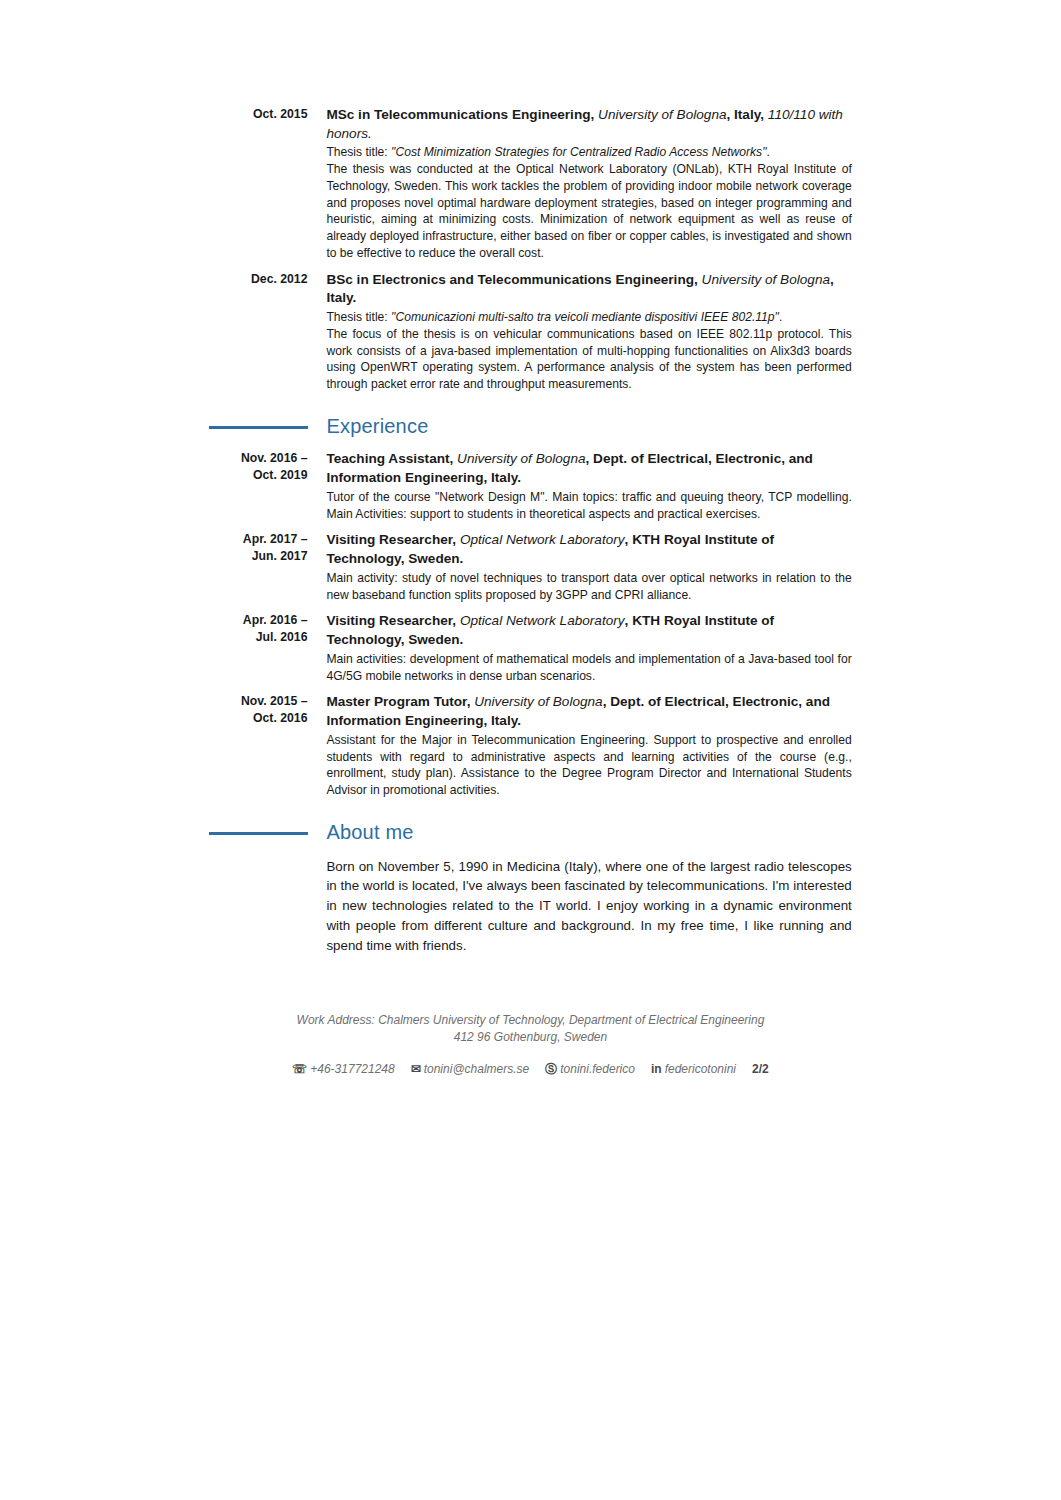Oct. 2015
MSc in Telecommunications Engineering, University of Bologna, Italy, 110/110 with honors.
Thesis title: "Cost Minimization Strategies for Centralized Radio Access Networks".
The thesis was conducted at the Optical Network Laboratory (ONLab), KTH Royal Institute of Technology, Sweden. This work tackles the problem of providing indoor mobile network coverage and proposes novel optimal hardware deployment strategies, based on integer programming and heuristic, aiming at minimizing costs. Minimization of network equipment as well as reuse of already deployed infrastructure, either based on fiber or copper cables, is investigated and shown to be effective to reduce the overall cost.
Dec. 2012
BSc in Electronics and Telecommunications Engineering, University of Bologna, Italy.
Thesis title: "Comunicazioni multi-salto tra veicoli mediante dispositivi IEEE 802.11p".
The focus of the thesis is on vehicular communications based on IEEE 802.11p protocol. This work consists of a java-based implementation of multi-hopping functionalities on Alix3d3 boards using OpenWRT operating system. A performance analysis of the system has been performed through packet error rate and throughput measurements.
Experience
Nov. 2016 – Oct. 2019
Teaching Assistant, University of Bologna, Dept. of Electrical, Electronic, and Information Engineering, Italy.
Tutor of the course "Network Design M". Main topics: traffic and queuing theory, TCP modelling. Main Activities: support to students in theoretical aspects and practical exercises.
Apr. 2017 – Jun. 2017
Visiting Researcher, Optical Network Laboratory, KTH Royal Institute of Technology, Sweden.
Main activity: study of novel techniques to transport data over optical networks in relation to the new baseband function splits proposed by 3GPP and CPRI alliance.
Apr. 2016 – Jul. 2016
Visiting Researcher, Optical Network Laboratory, KTH Royal Institute of Technology, Sweden.
Main activities: development of mathematical models and implementation of a Java-based tool for 4G/5G mobile networks in dense urban scenarios.
Nov. 2015 – Oct. 2016
Master Program Tutor, University of Bologna, Dept. of Electrical, Electronic, and Information Engineering, Italy.
Assistant for the Major in Telecommunication Engineering. Support to prospective and enrolled students with regard to administrative aspects and learning activities of the course (e.g., enrollment, study plan). Assistance to the Degree Program Director and International Students Advisor in promotional activities.
About me
Born on November 5, 1990 in Medicina (Italy), where one of the largest radio telescopes in the world is located, I've always been fascinated by telecommunications. I'm interested in new technologies related to the IT world. I enjoy working in a dynamic environment with people from different culture and background. In my free time, I like running and spend time with friends.
Work Address: Chalmers University of Technology, Department of Electrical Engineering
412 96 Gothenburg, Sweden
☏+46-317721248 ✉tonini@chalmers.se Ⓢtonini.federico infedericotonini 2/2